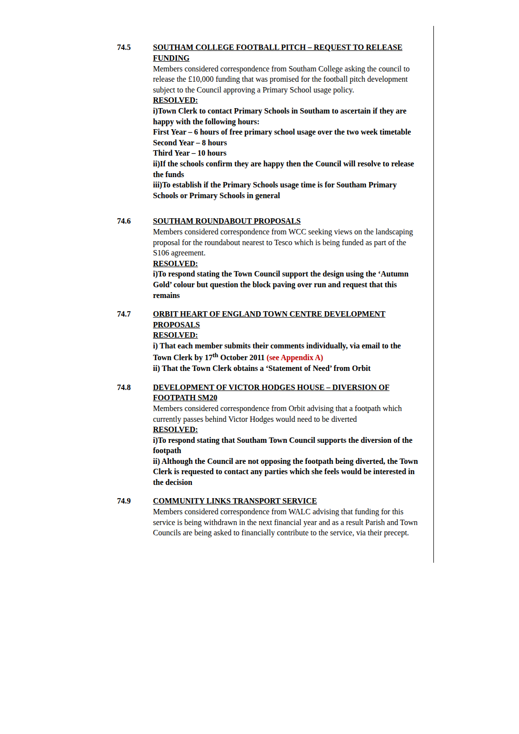74.5
Southam College Football Pitch – Request to Release Funding
Members considered correspondence from Southam College asking the council to release the £10,000 funding that was promised for the football pitch development subject to the Council approving a Primary School usage policy.
RESOLVED:
i)Town Clerk to contact Primary Schools in Southam to ascertain if they are happy with the following hours:
First Year – 6 hours of free primary school usage over the two week timetable
Second Year – 8 hours
Third Year – 10 hours
ii)If the schools confirm they are happy then the Council will resolve to release the funds
iii)To establish if the Primary Schools usage time is for Southam Primary Schools or Primary Schools in general
74.6
Southam Roundabout Proposals
Members considered correspondence from WCC seeking views on the landscaping proposal for the roundabout nearest to Tesco which is being funded as part of the S106 agreement.
RESOLVED:
i)To respond stating the Town Council support the design using the ‘Autumn Gold’ colour but question the block paving over run and request that this remains
74.7
Orbit Heart of England Town Centre Development Proposals
RESOLVED:
i) That each member submits their comments individually, via email to the Town Clerk by 17th October 2011 (see Appendix A)
ii) That the Town Clerk obtains a ‘Statement of Need’ from Orbit
74.8
Development of Victor Hodges House – Diversion of Footpath SM20
Members considered correspondence from Orbit advising that a footpath which currently passes behind Victor Hodges would need to be diverted
RESOLVED:
i)To respond stating that Southam Town Council supports the diversion of the footpath
ii) Although the Council are not opposing the footpath being diverted, the Town Clerk is requested to contact any parties which she feels would be interested in the decision
74.9
Community Links Transport Service
Members considered correspondence from WALC advising that funding for this service is being withdrawn in the next financial year and as a result Parish and Town Councils are being asked to financially contribute to the service, via their precept.